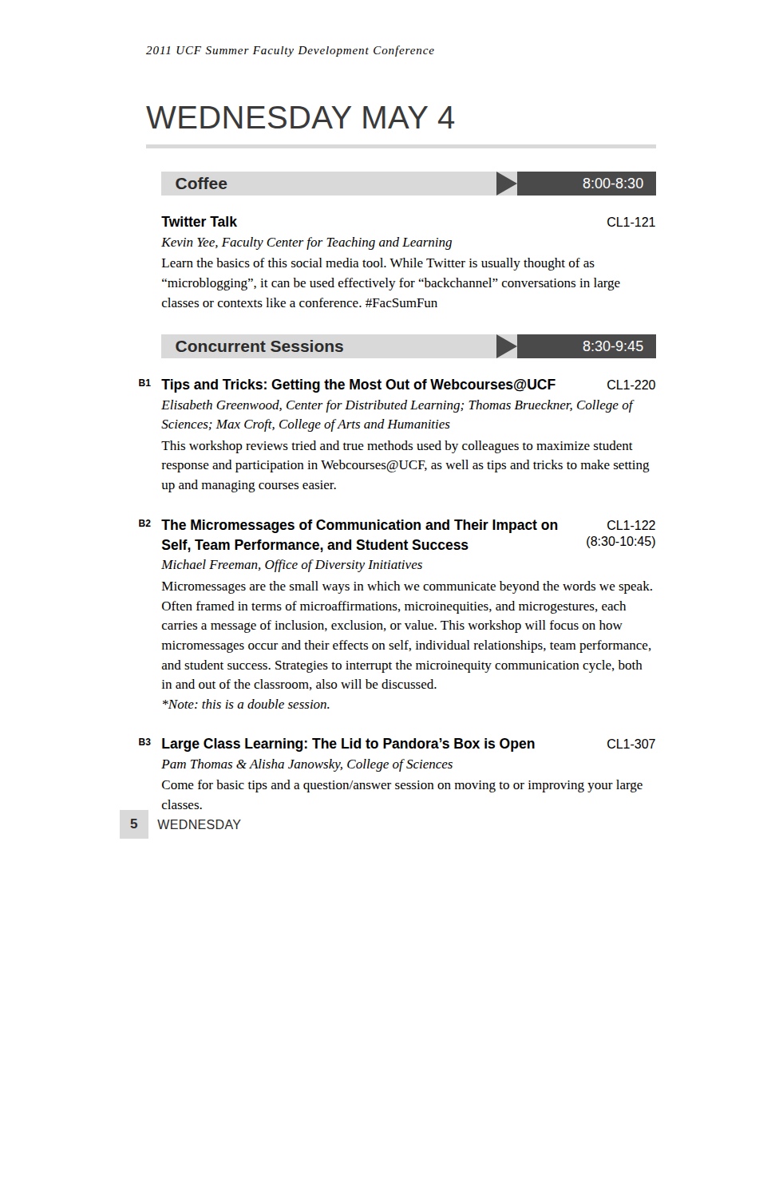2011 UCF Summer Faculty Development Conference
WEDNESDAY MAY 4
Coffee
8:00-8:30
Twitter Talk
CL1-121
Kevin Yee, Faculty Center for Teaching and Learning
Learn the basics of this social media tool. While Twitter is usually thought of as “microblogging”, it can be used effectively for “backchannel” conversations in large classes or contexts like a conference. #FacSumFun
Concurrent Sessions
8:30-9:45
B1
Tips and Tricks: Getting the Most Out of Webcourses@UCF
CL1-220
Elisabeth Greenwood, Center for Distributed Learning; Thomas Brueckner, College of Sciences; Max Croft, College of Arts and Humanities
This workshop reviews tried and true methods used by colleagues to maximize student response and participation in Webcourses@UCF, as well as tips and tricks to make setting up and managing courses easier.
B2
The Micromessages of Communication and Their Impact on Self, Team Performance, and Student Success
CL1-122(8:30-10:45)
Michael Freeman, Office of Diversity Initiatives
Micromessages are the small ways in which we communicate beyond the words we speak. Often framed in terms of microaffirmations, microinequities, and microgestures, each carries a message of inclusion, exclusion, or value. This workshop will focus on how micromessages occur and their effects on self, individual relationships, team performance, and student success. Strategies to interrupt the microinequity communication cycle, both in and out of the classroom, also will be discussed.
*Note: this is a double session.
B3
Large Class Learning: The Lid to Pandora’s Box is Open
CL1-307
Pam Thomas & Alisha Janowsky, College of Sciences
Come for basic tips and a question/answer session on moving to or improving your large classes.
5 WEDNESDAY